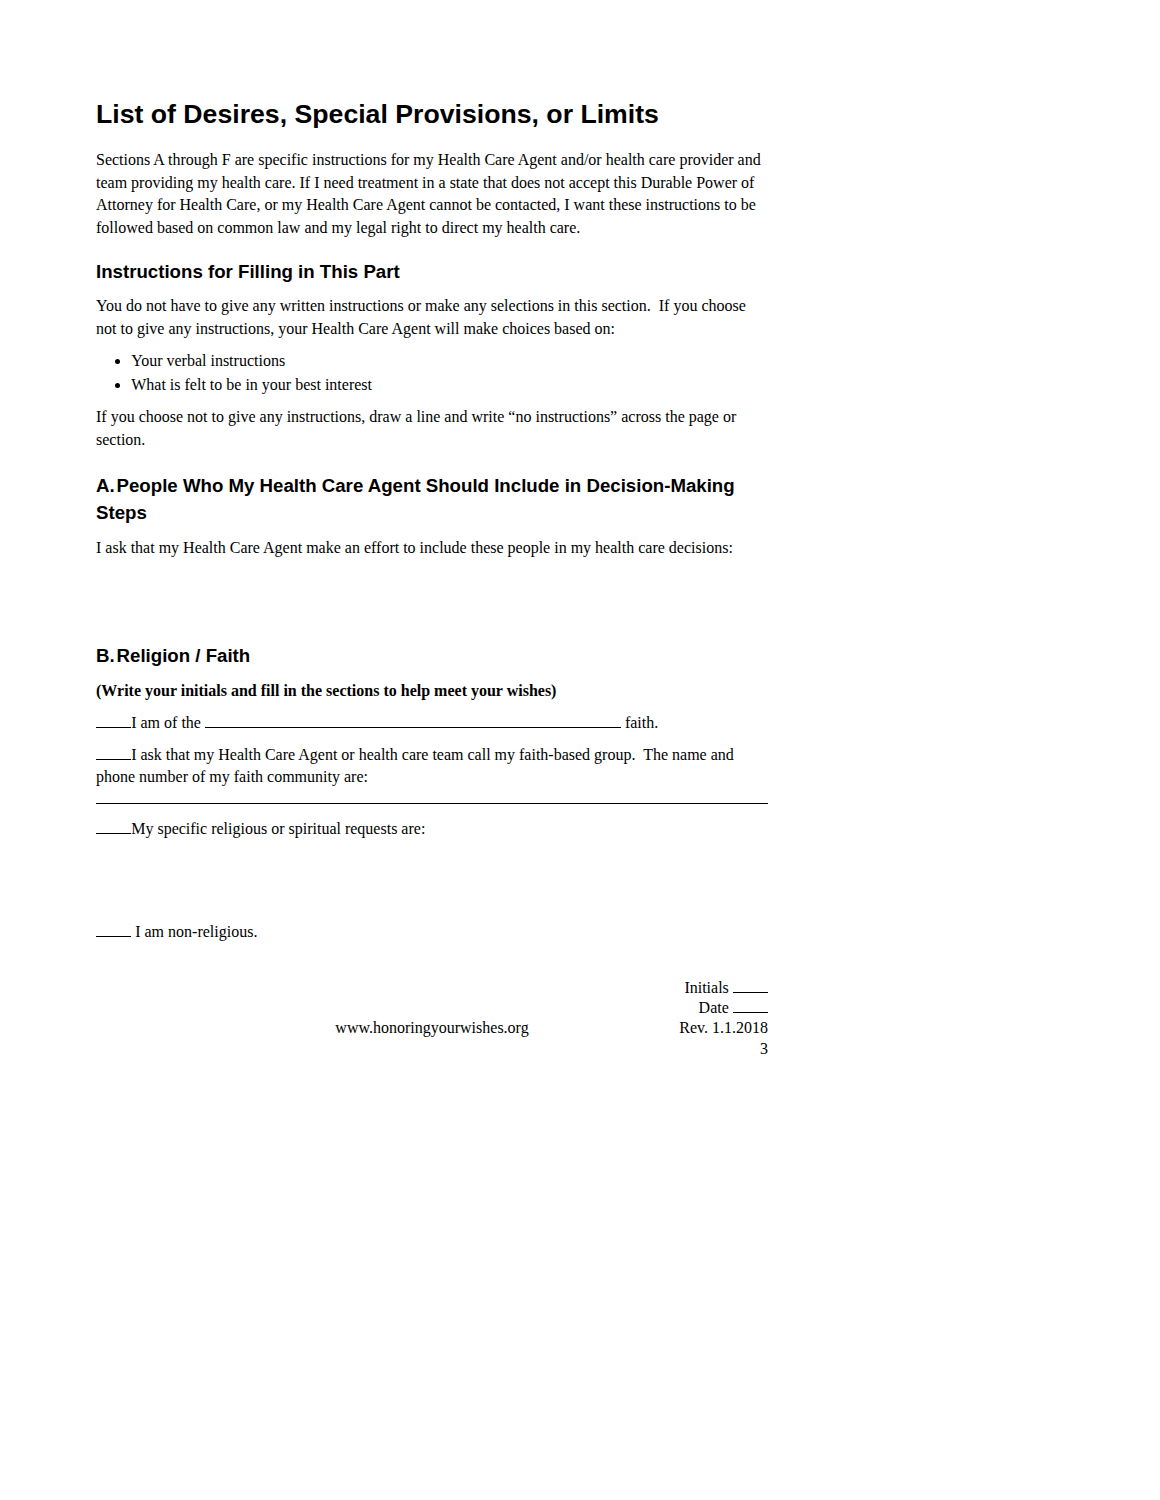List of Desires, Special Provisions, or Limits
Sections A through F are specific instructions for my Health Care Agent and/or health care provider and team providing my health care. If I need treatment in a state that does not accept this Durable Power of Attorney for Health Care, or my Health Care Agent cannot be contacted, I want these instructions to be followed based on common law and my legal right to direct my health care.
Instructions for Filling in This Part
You do not have to give any written instructions or make any selections in this section. If you choose not to give any instructions, your Health Care Agent will make choices based on:
Your verbal instructions
What is felt to be in your best interest
If you choose not to give any instructions, draw a line and write “no instructions” across the page or section.
A. People Who My Health Care Agent Should Include in Decision-Making Steps
I ask that my Health Care Agent make an effort to include these people in my health care decisions:
B. Religion / Faith
(Write your initials and fill in the sections to help meet your wishes)
I am of the faith.
I ask that my Health Care Agent or health care team call my faith-based group. The name and phone number of my faith community are:
My specific religious or spiritual requests are:
I am non-religious.
Initials
Date
Rev. 1.1.2018
www.honoringyourwishes.org
3